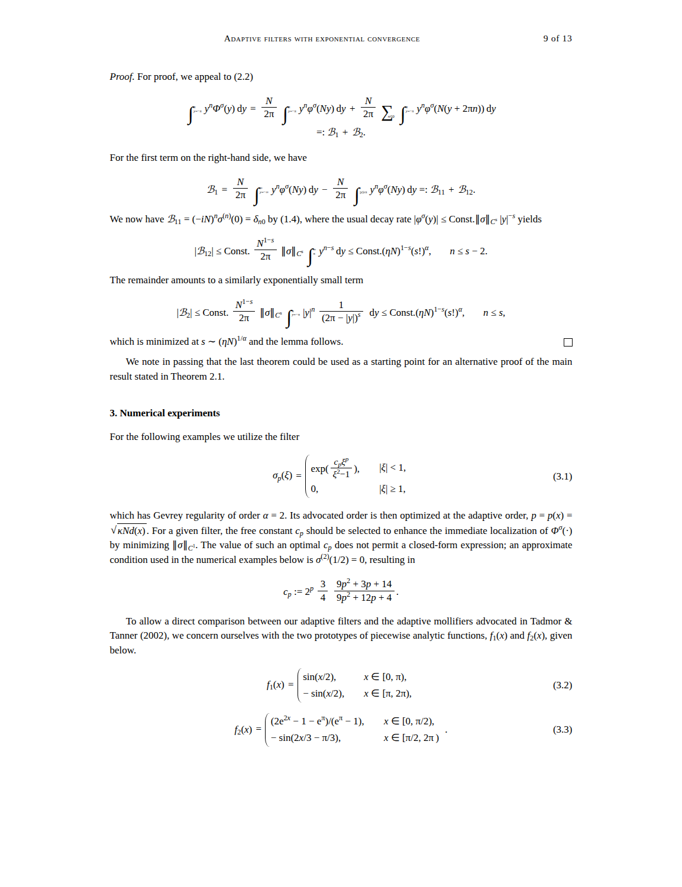Adaptive filters with exponential convergence 9 of 13
Proof. For proof, we appeal to (2.2)
∫πy=−π ynΦσ(y) dy = N 2π ∫πy=−π ynφσ(Ny) dy + N 2π ∑n≠0 ∫πy=−π ynφσ(N(y + 2πn)) dy =: ℬ1 + ℬ2.
For the first term on the right-hand side, we have
ℬ1 = N 2π ∫∞y=−∞ ynφσ(Ny) dy − N 2π ∫ |y|≥π ynφσ(Ny) dy =: ℬ11 + ℬ12.
We now have ℬ11 = (−iN)nσ(n)(0) = δn0 by (1.4), where the usual decay rate |φσ(y)| ≤ Const.∥σ∥Cs |y|−s yields
|ℬ12| ≤ Const. N1−s 2π ∥σ∥Cs ∫∞π yn−s dy ≤ Const.(ηN)1−s(s!)α, n ≤ s − 2.
The remainder amounts to a similarly exponentially small term
|ℬ2| ≤ Const. N1−s 2π ∥σ∥Cs ∫πy=−π |y|n 1(2π − |y|)s  dy ≤ Const.(ηN)1−s(s!)α, n ≤ s,
which is minimized at s ∼ (ηN)1/α and the lemma follows.
We note in passing that the last theorem could be used as a starting point for an alternative proof of the main result stated in Theorem 2.1.
3. Numerical experiments
For the following examples we utilize the filter
σp(ξ) =
| exp ( c p ξ p ξ 2 −1 ) , | / ξ / < 1, |
| 0, | / ξ / ≥ 1, |
(3.1)
which has Gevrey regularity of order α = 2. Its advocated order is then optimized at the adaptive order, p = p(x) = κNd(x). For a given filter, the free constant cp should be selected to enhance the immediate localization of Φσ(·) by minimizing ∥σ∥C1. The value of such an optimal cp does not permit a closed-form expression; an approximate condition used in the numerical examples below is σ(2)(1/2) = 0, resulting in
cp := 2p 34 9p2 + 3p + 149p2 + 12p + 4.
To allow a direct comparison between our adaptive filters and the adaptive mollifiers advocated in Tadmor & Tanner (2002), we concern ourselves with the two prototypes of piecewise analytic functions, f1(x) and f2(x), given below.
f1(x) =
| sin( x /2), | x ∈ [0, π), |
| − sin( x /2), | x ∈ [π, 2π), |
(3.2)
f2(x) =
| (2e 2 x − 1 − e π )/(e π − 1), | x ∈ [0, π/2), |
| − sin(2 x /3 − π/3), | x ∈ [π/2, 2π ) |
. (3.3)